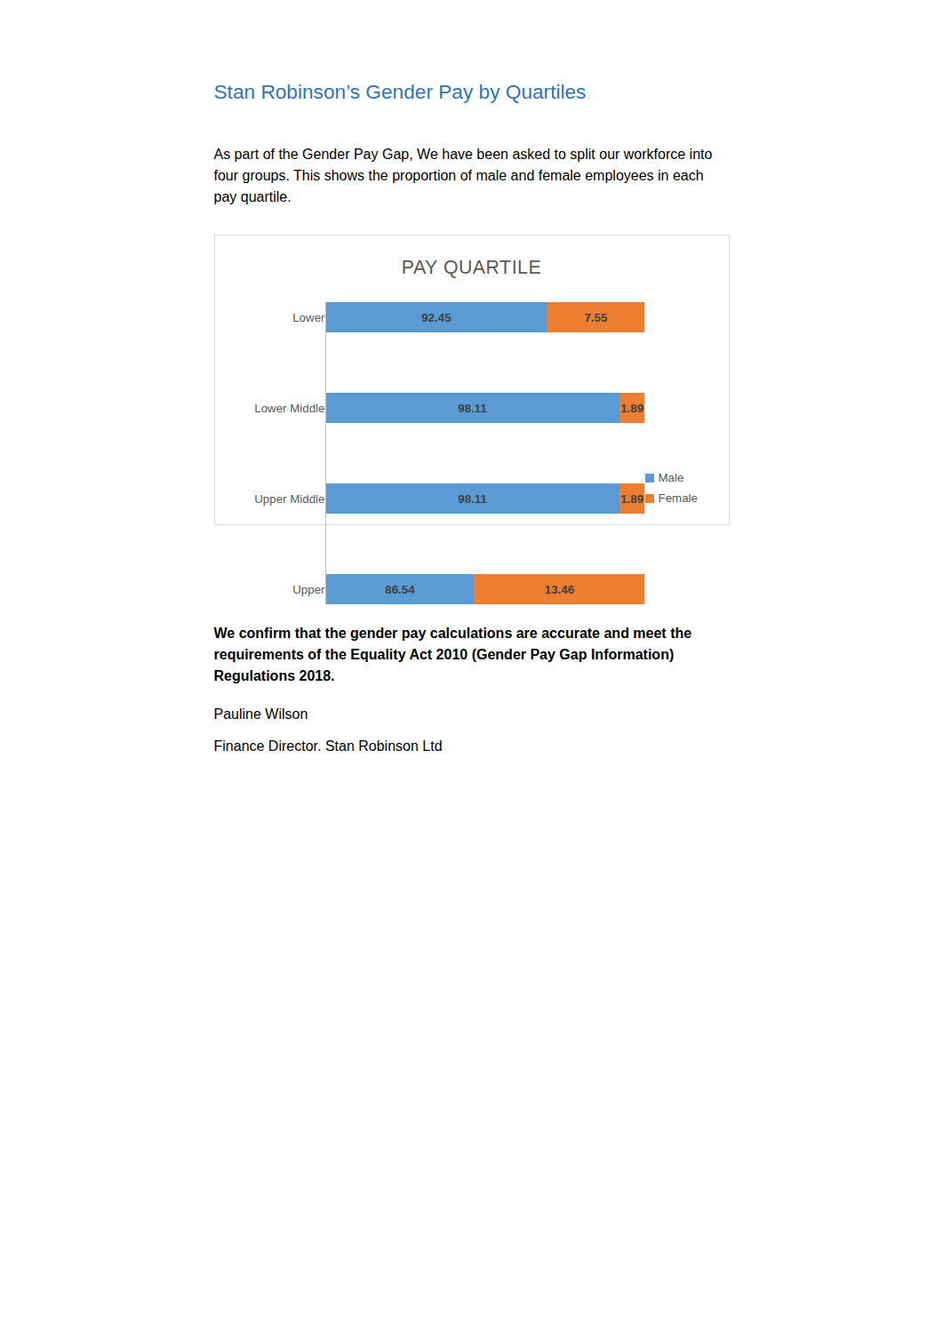Stan Robinson’s Gender Pay by Quartiles
As part of the Gender Pay Gap, We have been asked to split our workforce into four groups. This shows the proportion of male and female employees in each pay quartile.
PAY QUARTILE
| Lower | 92.45 7.55 | |
| Lower Middle | 98.11 1.89 |
| Upper Middle | 98.11 1.89 |
| Upper | 86.54 13.46 |
| | Male Female |
We confirm that the gender pay calculations are accurate and meet the requirements of the Equality Act 2010 (Gender Pay Gap Information) Regulations 2018.
Pauline Wilson
Finance Director. Stan Robinson Ltd